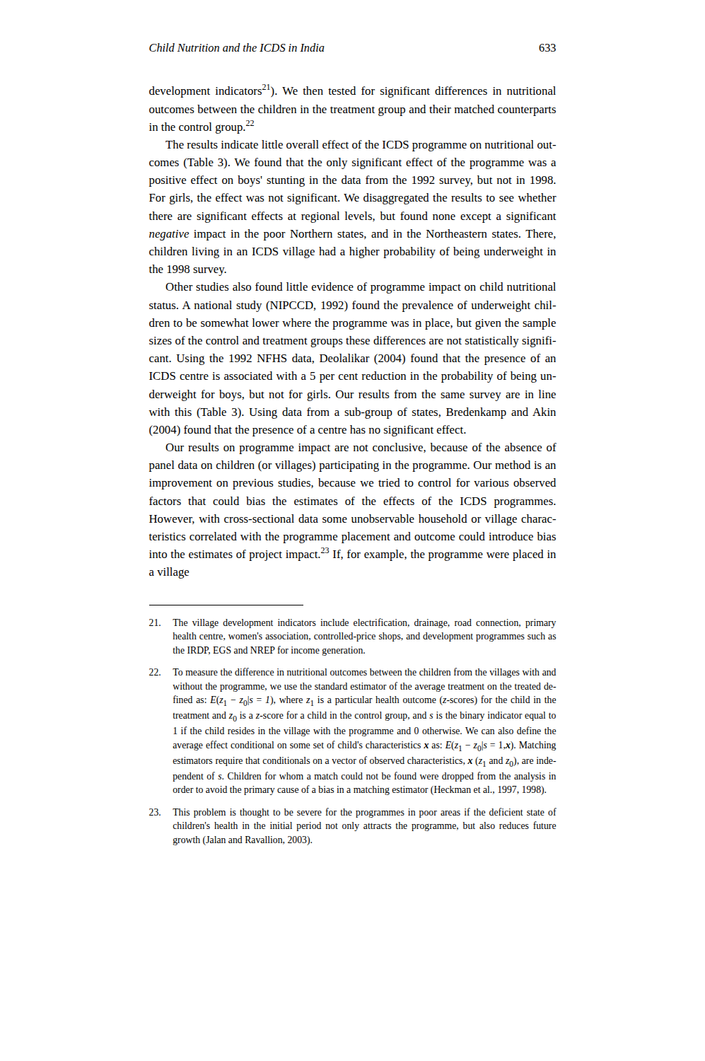Child Nutrition and the ICDS in India 633
development indicators21). We then tested for significant differences in nutritional outcomes between the children in the treatment group and their matched counterparts in the control group.22
The results indicate little overall effect of the ICDS programme on nutritional outcomes (Table 3). We found that the only significant effect of the programme was a positive effect on boys' stunting in the data from the 1992 survey, but not in 1998. For girls, the effect was not significant. We disaggregated the results to see whether there are significant effects at regional levels, but found none except a significant negative impact in the poor Northern states, and in the Northeastern states. There, children living in an ICDS village had a higher probability of being underweight in the 1998 survey.
Other studies also found little evidence of programme impact on child nutritional status. A national study (NIPCCD, 1992) found the prevalence of underweight children to be somewhat lower where the programme was in place, but given the sample sizes of the control and treatment groups these differences are not statistically significant. Using the 1992 NFHS data, Deolalikar (2004) found that the presence of an ICDS centre is associated with a 5 per cent reduction in the probability of being underweight for boys, but not for girls. Our results from the same survey are in line with this (Table 3). Using data from a sub-group of states, Bredenkamp and Akin (2004) found that the presence of a centre has no significant effect.
Our results on programme impact are not conclusive, because of the absence of panel data on children (or villages) participating in the programme. Our method is an improvement on previous studies, because we tried to control for various observed factors that could bias the estimates of the effects of the ICDS programmes. However, with cross-sectional data some unobservable household or village characteristics correlated with the programme placement and outcome could introduce bias into the estimates of project impact.23 If, for example, the programme were placed in a village
21. The village development indicators include electrification, drainage, road connection, primary health centre, women's association, controlled-price shops, and development programmes such as the IRDP, EGS and NREP for income generation.
22. To measure the difference in nutritional outcomes between the children from the villages with and without the programme, we use the standard estimator of the average treatment on the treated defined as: E(z1 − z0|s = 1), where z1 is a particular health outcome (z-scores) for the child in the treatment and z0 is a z-score for a child in the control group, and s is the binary indicator equal to 1 if the child resides in the village with the programme and 0 otherwise. We can also define the average effect conditional on some set of child's characteristics x as: E(z1 − z0|s = 1,x). Matching estimators require that conditionals on a vector of observed characteristics, x (z1 and z0), are independent of s. Children for whom a match could not be found were dropped from the analysis in order to avoid the primary cause of a bias in a matching estimator (Heckman et al., 1997, 1998).
23. This problem is thought to be severe for the programmes in poor areas if the deficient state of children's health in the initial period not only attracts the programme, but also reduces future growth (Jalan and Ravallion, 2003).